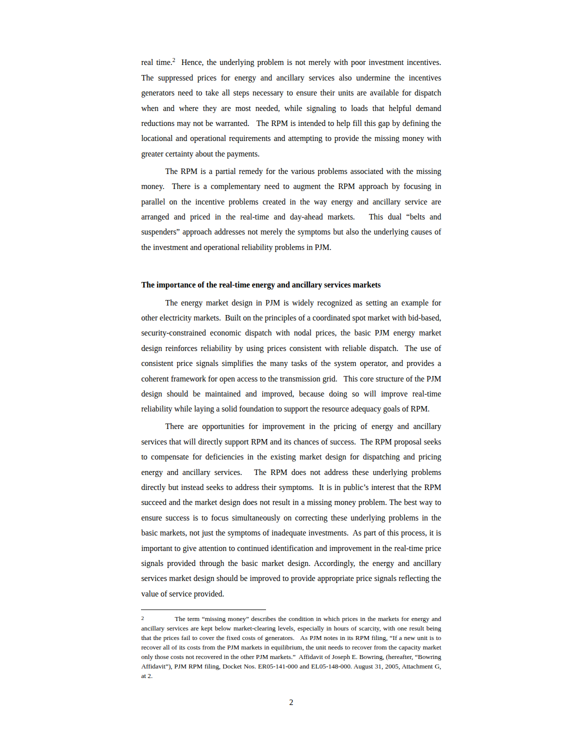real time.2 Hence, the underlying problem is not merely with poor investment incentives. The suppressed prices for energy and ancillary services also undermine the incentives generators need to take all steps necessary to ensure their units are available for dispatch when and where they are most needed, while signaling to loads that helpful demand reductions may not be warranted. The RPM is intended to help fill this gap by defining the locational and operational requirements and attempting to provide the missing money with greater certainty about the payments.
The RPM is a partial remedy for the various problems associated with the missing money. There is a complementary need to augment the RPM approach by focusing in parallel on the incentive problems created in the way energy and ancillary service are arranged and priced in the real-time and day-ahead markets. This dual “belts and suspenders” approach addresses not merely the symptoms but also the underlying causes of the investment and operational reliability problems in PJM.
The importance of the real-time energy and ancillary services markets
The energy market design in PJM is widely recognized as setting an example for other electricity markets. Built on the principles of a coordinated spot market with bid-based, security-constrained economic dispatch with nodal prices, the basic PJM energy market design reinforces reliability by using prices consistent with reliable dispatch. The use of consistent price signals simplifies the many tasks of the system operator, and provides a coherent framework for open access to the transmission grid. This core structure of the PJM design should be maintained and improved, because doing so will improve real-time reliability while laying a solid foundation to support the resource adequacy goals of RPM.
There are opportunities for improvement in the pricing of energy and ancillary services that will directly support RPM and its chances of success. The RPM proposal seeks to compensate for deficiencies in the existing market design for dispatching and pricing energy and ancillary services. The RPM does not address these underlying problems directly but instead seeks to address their symptoms. It is in public’s interest that the RPM succeed and the market design does not result in a missing money problem. The best way to ensure success is to focus simultaneously on correcting these underlying problems in the basic markets, not just the symptoms of inadequate investments. As part of this process, it is important to give attention to continued identification and improvement in the real-time price signals provided through the basic market design. Accordingly, the energy and ancillary services market design should be improved to provide appropriate price signals reflecting the value of service provided.
2 The term “missing money” describes the condition in which prices in the markets for energy and ancillary services are kept below market-clearing levels, especially in hours of scarcity, with one result being that the prices fail to cover the fixed costs of generators. As PJM notes in its RPM filing, “If a new unit is to recover all of its costs from the PJM markets in equilibrium, the unit needs to recover from the capacity market only those costs not recovered in the other PJM markets.” Affidavit of Joseph E. Bowring, (hereafter, “Bowring Affidavit”), PJM RPM filing, Docket Nos. ER05-141-000 and EL05-148-000. August 31, 2005, Attachment G, at 2.
2